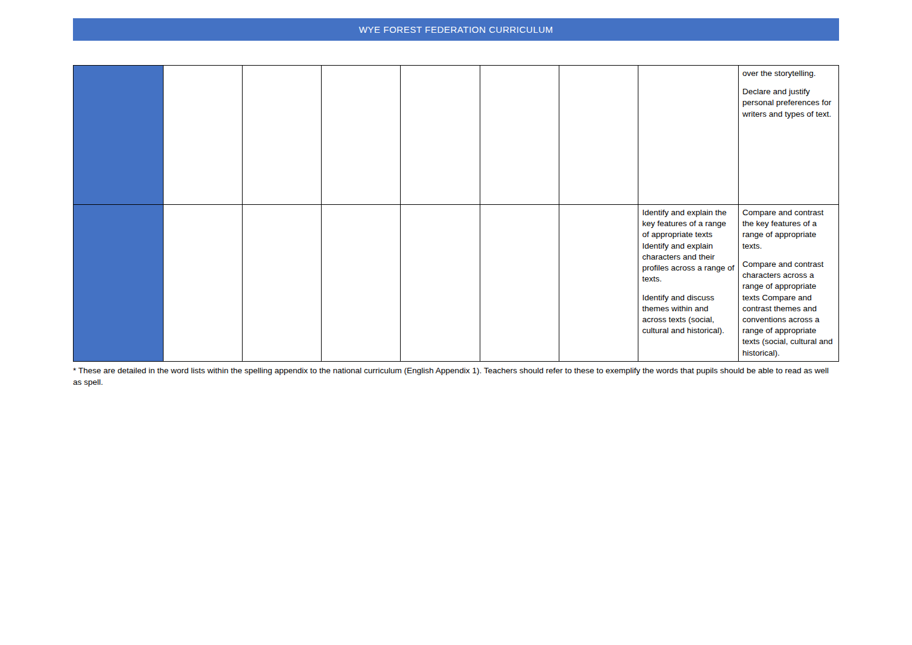WYE FOREST FEDERATION CURRICULUM
| | | | | | | | | over the storytelling. Declare and justify personal preferences for writers and types of text. |
| | | | | | | | Identify and explain the key features of a range of appropriate texts Identify and explain characters and their profiles across a range of texts. Identify and discuss themes within and across texts (social, cultural and historical). | Compare and contrast the key features of a range of appropriate texts. Compare and contrast characters across a range of appropriate texts Compare and contrast themes and conventions across a range of appropriate texts (social, cultural and historical). |
* These are detailed in the word lists within the spelling appendix to the national curriculum (English Appendix 1). Teachers should refer to these to exemplify the words that pupils should be able to read as well as spell.